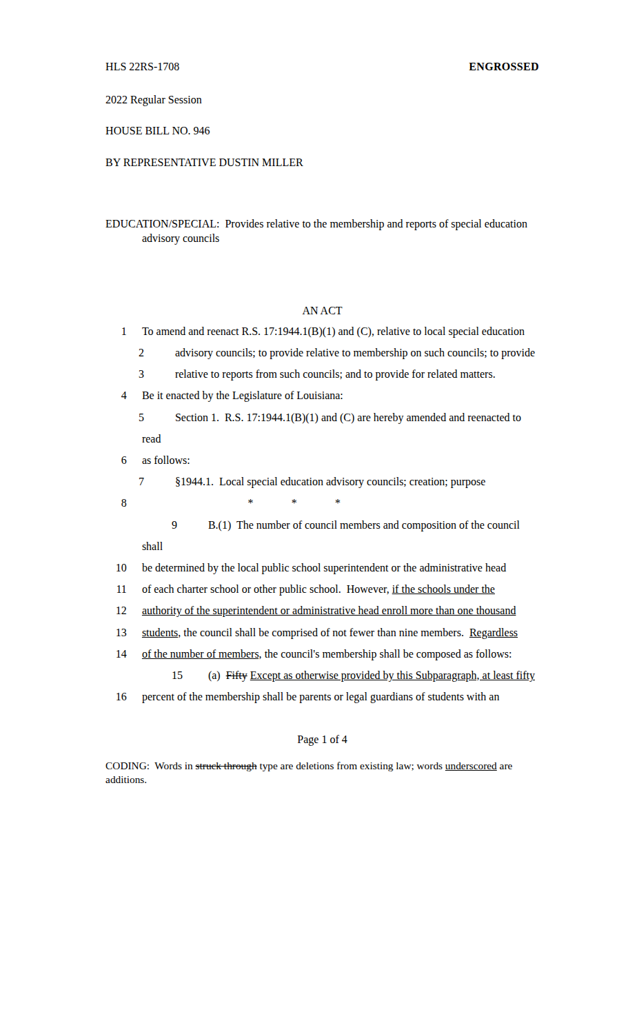HLS 22RS-1708
ENGROSSED
2022 Regular Session
HOUSE BILL NO. 946
BY REPRESENTATIVE DUSTIN MILLER
EDUCATION/SPECIAL: Provides relative to the membership and reports of special education advisory councils
AN ACT
To amend and reenact R.S. 17:1944.1(B)(1) and (C), relative to local special education
advisory councils; to provide relative to membership on such councils; to provide
relative to reports from such councils; and to provide for related matters.
Be it enacted by the Legislature of Louisiana:
Section 1. R.S. 17:1944.1(B)(1) and (C) are hereby amended and reenacted to read
as follows:
§1944.1. Local special education advisory councils; creation; purpose
* * *
B.(1) The number of council members and composition of the council shall
be determined by the local public school superintendent or the administrative head
of each charter school or other public school. However, if the schools under the
authority of the superintendent or administrative head enroll more than one thousand
students, the council shall be comprised of not fewer than nine members. Regardless
of the number of members, the council's membership shall be composed as follows:
(a) Fifty Except as otherwise provided by this Subparagraph, at least fifty
percent of the membership shall be parents or legal guardians of students with an
Page 1 of 4
CODING: Words in struck through type are deletions from existing law; words underscored are additions.